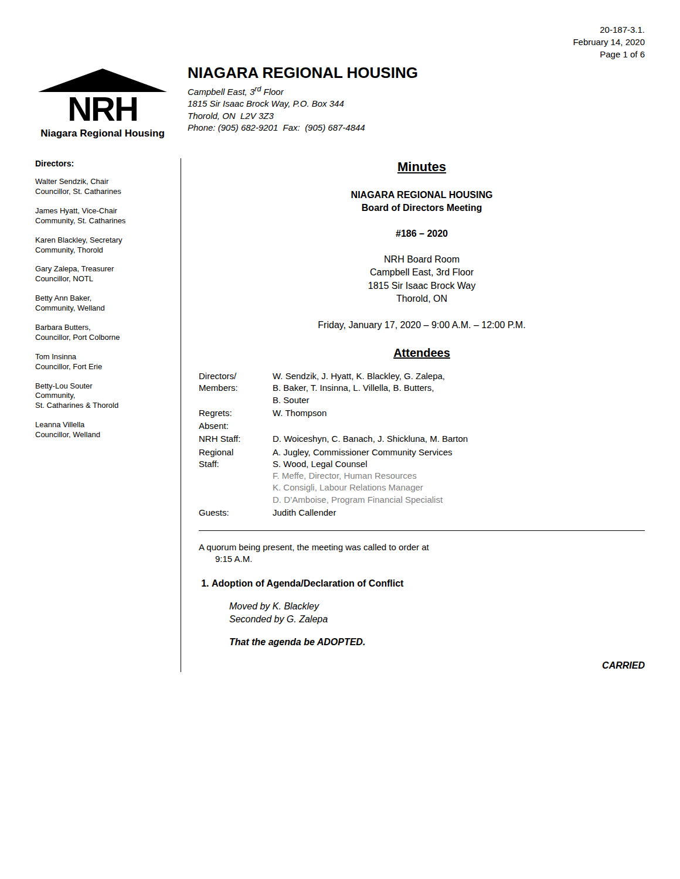20-187-3.1.
February 14, 2020
Page 1 of 6
NRH
Niagara Regional Housing
NIAGARA REGIONAL HOUSING
Campbell East, 3rd Floor
1815 Sir Isaac Brock Way, P.O. Box 344
Thorold, ON L2V 3Z3
Phone: (905) 682-9201 Fax: (905) 687-4844
Directors:
Walter Sendzik, Chair
Councillor, St. Catharines
James Hyatt, Vice-Chair
Community, St. Catharines
Karen Blackley, Secretary
Community, Thorold
Gary Zalepa, Treasurer
Councillor, NOTL
Betty Ann Baker,
Community, Welland
Barbara Butters,
Councillor, Port Colborne
Tom Insinna
Councillor, Fort Erie
Betty-Lou Souter
Community,
St. Catharines & Thorold
Leanna Villella
Councillor, Welland
Minutes
NIAGARA REGIONAL HOUSING
Board of Directors Meeting
#186 – 2020
NRH Board Room
Campbell East, 3rd Floor
1815 Sir Isaac Brock Way
Thorold, ON
Friday, January 17, 2020 – 9:00 A.M. – 12:00 P.M.
Attendees
| Directors/ Members: | W. Sendzik, J. Hyatt, K. Blackley, G. Zalepa, B. Baker, T. Insinna, L. Villella, B. Butters, B. Souter |
| Regrets: | W. Thompson |
| Absent: | |
| NRH Staff: | D. Woiceshyn, C. Banach, J. Shickluna, M. Barton |
| Regional Staff: | A. Jugley, Commissioner Community Services S. Wood, Legal Counsel F. Meffe, Director, Human Resources K. Consigli, Labour Relations Manager D. D’Amboise, Program Financial Specialist |
| Guests: | Judith Callender |
A quorum being present, the meeting was called to order at 9:15 A.M.
Adoption of Agenda/Declaration of Conflict
Moved by K. Blackley
Seconded by G. Zalepa
That the agenda be ADOPTED.
CARRIED